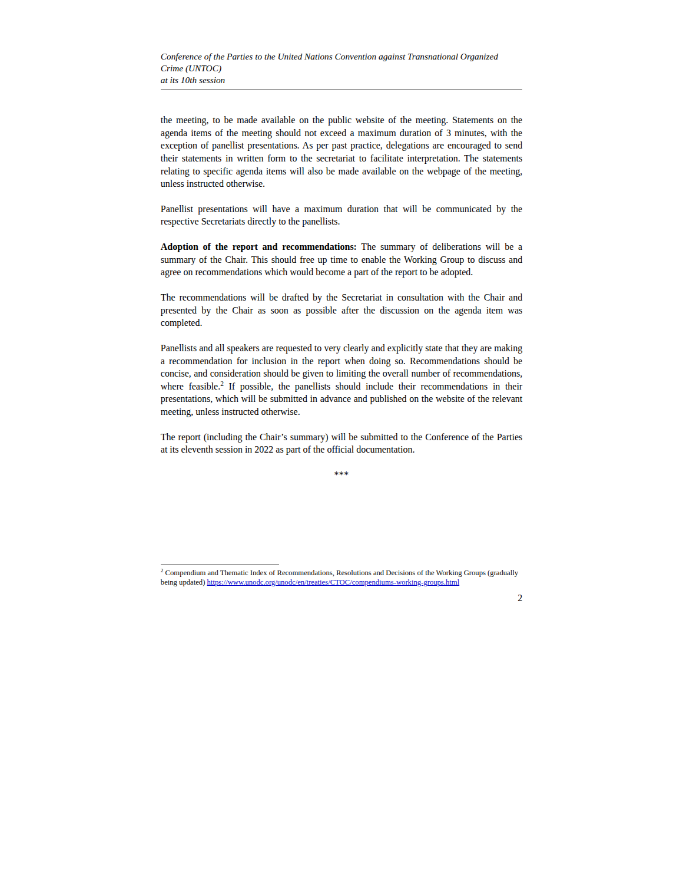Conference of the Parties to the United Nations Convention against Transnational Organized Crime (UNTOC)
at its 10th session
the meeting, to be made available on the public website of the meeting. Statements on the agenda items of the meeting should not exceed a maximum duration of 3 minutes, with the exception of panellist presentations. As per past practice, delegations are encouraged to send their statements in written form to the secretariat to facilitate interpretation. The statements relating to specific agenda items will also be made available on the webpage of the meeting, unless instructed otherwise.
Panellist presentations will have a maximum duration that will be communicated by the respective Secretariats directly to the panellists.
Adoption of the report and recommendations: The summary of deliberations will be a summary of the Chair. This should free up time to enable the Working Group to discuss and agree on recommendations which would become a part of the report to be adopted.
The recommendations will be drafted by the Secretariat in consultation with the Chair and presented by the Chair as soon as possible after the discussion on the agenda item was completed.
Panellists and all speakers are requested to very clearly and explicitly state that they are making a recommendation for inclusion in the report when doing so. Recommendations should be concise, and consideration should be given to limiting the overall number of recommendations, where feasible.2 If possible, the panellists should include their recommendations in their presentations, which will be submitted in advance and published on the website of the relevant meeting, unless instructed otherwise.
The report (including the Chair’s summary) will be submitted to the Conference of the Parties at its eleventh session in 2022 as part of the official documentation.
***
2 Compendium and Thematic Index of Recommendations, Resolutions and Decisions of the Working Groups (gradually being updated) https://www.unodc.org/unodc/en/treaties/CTOC/compendiums-working-groups.html
2